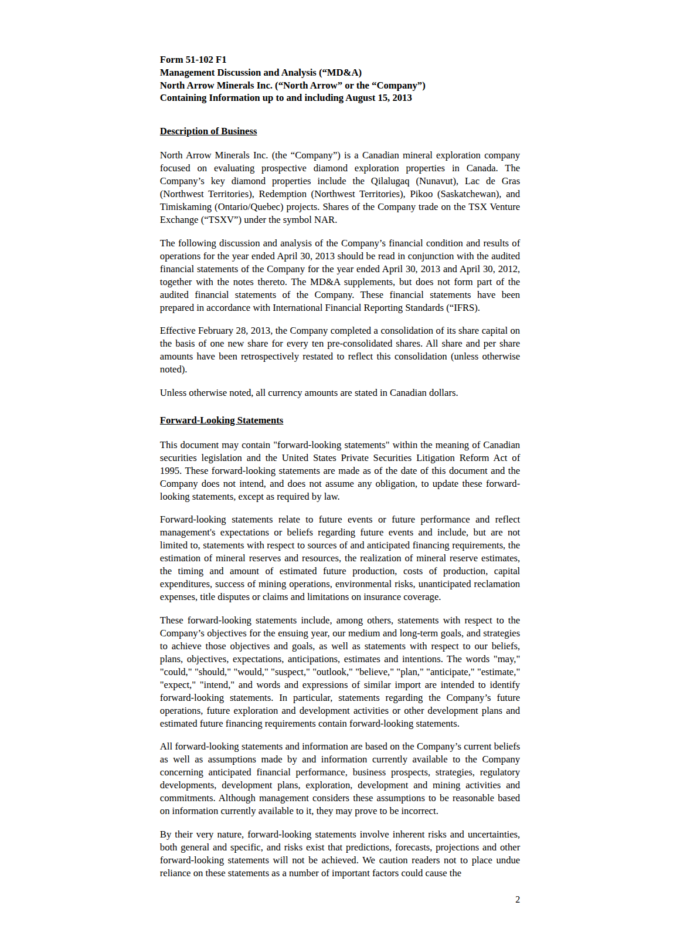Form 51-102 F1
Management Discussion and Analysis (“MD&A)
North Arrow Minerals Inc. (“North Arrow” or the “Company”)
Containing Information up to and including August 15, 2013
Description of Business
North Arrow Minerals Inc. (the “Company”) is a Canadian mineral exploration company focused on evaluating prospective diamond exploration properties in Canada. The Company’s key diamond properties include the Qilalugaq (Nunavut), Lac de Gras (Northwest Territories), Redemption (Northwest Territories), Pikoo (Saskatchewan), and Timiskaming (Ontario/Quebec) projects. Shares of the Company trade on the TSX Venture Exchange (“TSXV”) under the symbol NAR.
The following discussion and analysis of the Company’s financial condition and results of operations for the year ended April 30, 2013 should be read in conjunction with the audited financial statements of the Company for the year ended April 30, 2013 and April 30, 2012, together with the notes thereto. The MD&A supplements, but does not form part of the audited financial statements of the Company. These financial statements have been prepared in accordance with International Financial Reporting Standards (“IFRS).
Effective February 28, 2013, the Company completed a consolidation of its share capital on the basis of one new share for every ten pre-consolidated shares. All share and per share amounts have been retrospectively restated to reflect this consolidation (unless otherwise noted).
Unless otherwise noted, all currency amounts are stated in Canadian dollars.
Forward-Looking Statements
This document may contain "forward-looking statements" within the meaning of Canadian securities legislation and the United States Private Securities Litigation Reform Act of 1995. These forward-looking statements are made as of the date of this document and the Company does not intend, and does not assume any obligation, to update these forward-looking statements, except as required by law.
Forward-looking statements relate to future events or future performance and reflect management's expectations or beliefs regarding future events and include, but are not limited to, statements with respect to sources of and anticipated financing requirements, the estimation of mineral reserves and resources, the realization of mineral reserve estimates, the timing and amount of estimated future production, costs of production, capital expenditures, success of mining operations, environmental risks, unanticipated reclamation expenses, title disputes or claims and limitations on insurance coverage.
These forward-looking statements include, among others, statements with respect to the Company’s objectives for the ensuing year, our medium and long-term goals, and strategies to achieve those objectives and goals, as well as statements with respect to our beliefs, plans, objectives, expectations, anticipations, estimates and intentions. The words "may," "could," "should," "would," "suspect," "outlook," "believe," "plan," "anticipate," "estimate," "expect," "intend," and words and expressions of similar import are intended to identify forward-looking statements. In particular, statements regarding the Company’s future operations, future exploration and development activities or other development plans and estimated future financing requirements contain forward-looking statements.
All forward-looking statements and information are based on the Company’s current beliefs as well as assumptions made by and information currently available to the Company concerning anticipated financial performance, business prospects, strategies, regulatory developments, development plans, exploration, development and mining activities and commitments. Although management considers these assumptions to be reasonable based on information currently available to it, they may prove to be incorrect.
By their very nature, forward-looking statements involve inherent risks and uncertainties, both general and specific, and risks exist that predictions, forecasts, projections and other forward-looking statements will not be achieved. We caution readers not to place undue reliance on these statements as a number of important factors could cause the
2